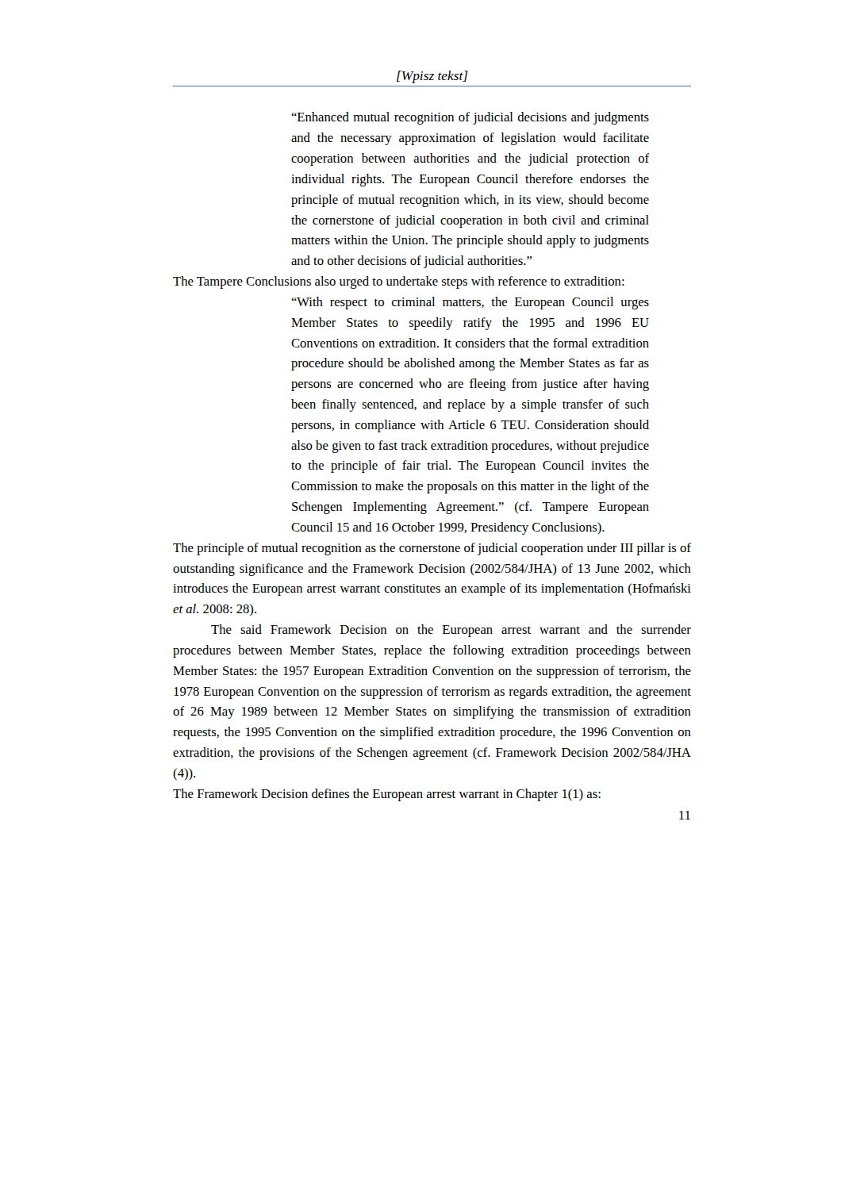[Wpisz tekst]
“Enhanced mutual recognition of judicial decisions and judgments and the necessary approximation of legislation would facilitate cooperation between authorities and the judicial protection of individual rights. The European Council therefore endorses the principle of mutual recognition which, in its view, should become the cornerstone of judicial cooperation in both civil and criminal matters within the Union. The principle should apply to judgments and to other decisions of judicial authorities.”
The Tampere Conclusions also urged to undertake steps with reference to extradition:
“With respect to criminal matters, the European Council urges Member States to speedily ratify the 1995 and 1996 EU Conventions on extradition. It considers that the formal extradition procedure should be abolished among the Member States as far as persons are concerned who are fleeing from justice after having been finally sentenced, and replace by a simple transfer of such persons, in compliance with Article 6 TEU. Consideration should also be given to fast track extradition procedures, without prejudice to the principle of fair trial. The European Council invites the Commission to make the proposals on this matter in the light of the Schengen Implementing Agreement.” (cf. Tampere European Council 15 and 16 October 1999, Presidency Conclusions).
The principle of mutual recognition as the cornerstone of judicial cooperation under III pillar is of outstanding significance and the Framework Decision (2002/584/JHA) of 13 June 2002, which introduces the European arrest warrant constitutes an example of its implementation (Hofmański et al. 2008: 28).
The said Framework Decision on the European arrest warrant and the surrender procedures between Member States, replace the following extradition proceedings between Member States: the 1957 European Extradition Convention on the suppression of terrorism, the 1978 European Convention on the suppression of terrorism as regards extradition, the agreement of 26 May 1989 between 12 Member States on simplifying the transmission of extradition requests, the 1995 Convention on the simplified extradition procedure, the 1996 Convention on extradition, the provisions of the Schengen agreement (cf. Framework Decision 2002/584/JHA (4)).
The Framework Decision defines the European arrest warrant in Chapter 1(1) as:
11